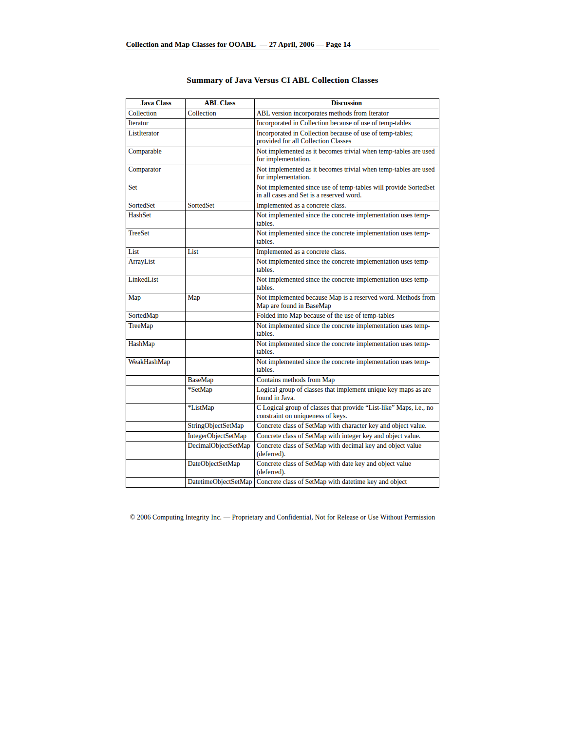Collection and Map Classes for OOABL — 27 April, 2006 — Page 14
Summary of Java Versus CI ABL Collection Classes
| Java Class | ABL Class | Discussion |
| --- | --- | --- |
| Collection | Collection | ABL version incorporates methods from Iterator |
| Iterator | | Incorporated in Collection because of use of temp-tables |
| ListIterator | | Incorporated in Collection because of use of temp-tables; provided for all Collection Classes |
| Comparable | | Not implemented as it becomes trivial when temp-tables are used for implementation. |
| Comparator | | Not implemented as it becomes trivial when temp-tables are used for implementation. |
| Set | | Not implemented since use of temp-tables will provide SortedSet in all cases and Set is a reserved word. |
| SortedSet | SortedSet | Implemented as a concrete class. |
| HashSet | | Not implemented since the concrete implementation uses temp-tables. |
| TreeSet | | Not implemented since the concrete implementation uses temp-tables. |
| List | List | Implemented as a concrete class. |
| ArrayList | | Not implemented since the concrete implementation uses temp-tables. |
| LinkedList | | Not implemented since the concrete implementation uses temp-tables. |
| Map | Map | Not implemented because Map is a reserved word. Methods from Map are found in BaseMap |
| SortedMap | | Folded into Map because of the use of temp-tables |
| TreeMap | | Not implemented since the concrete implementation uses temp-tables. |
| HashMap | | Not implemented since the concrete implementation uses temp-tables. |
| WeakHashMap | | Not implemented since the concrete implementation uses temp-tables. |
| | BaseMap | Contains methods from Map |
| | *SetMap | Logical group of classes that implement unique key maps as are found in Java. |
| | *ListMap | C Logical group of classes that provide “List-like” Maps, i.e., no constraint on uniqueness of keys. |
| | StringObjectSetMap | Concrete class of SetMap with character key and object value. |
| | IntegerObjectSetMap | Concrete class of SetMap with integer key and object value. |
| | DecimalObjectSetMap | Concrete class of SetMap with decimal key and object value (deferred). |
| | DateObjectSetMap | Concrete class of SetMap with date key and object value (deferred). |
| | DatetimeObjectSetMap | Concrete class of SetMap with datetime key and object |
© 2006 Computing Integrity Inc. — Proprietary and Confidential, Not for Release or Use Without Permission